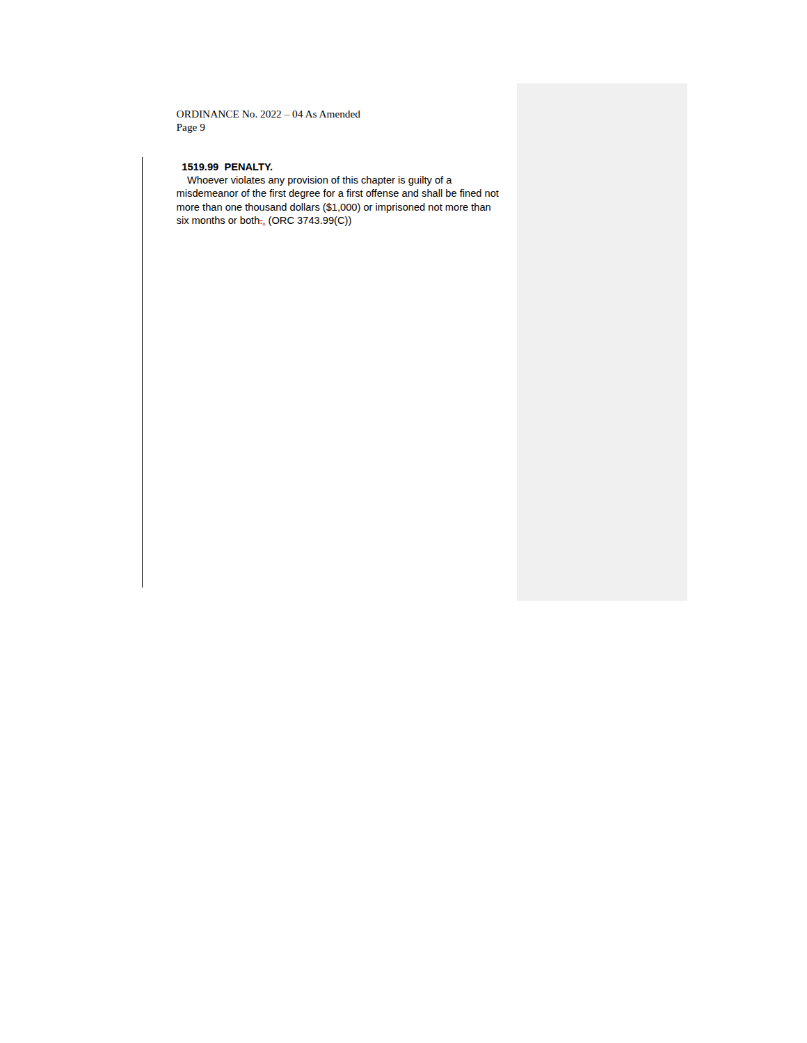ORDINANCE No. 2022 – 04 As Amended
Page 9
1519.99 PENALTY.
Whoever violates any provision of this chapter is guilty of a misdemeanor of the first degree for a first offense and shall be fined not more than one thousand dollars ($1,000) or imprisoned not more than six months or both.. (ORC 3743.99(C))